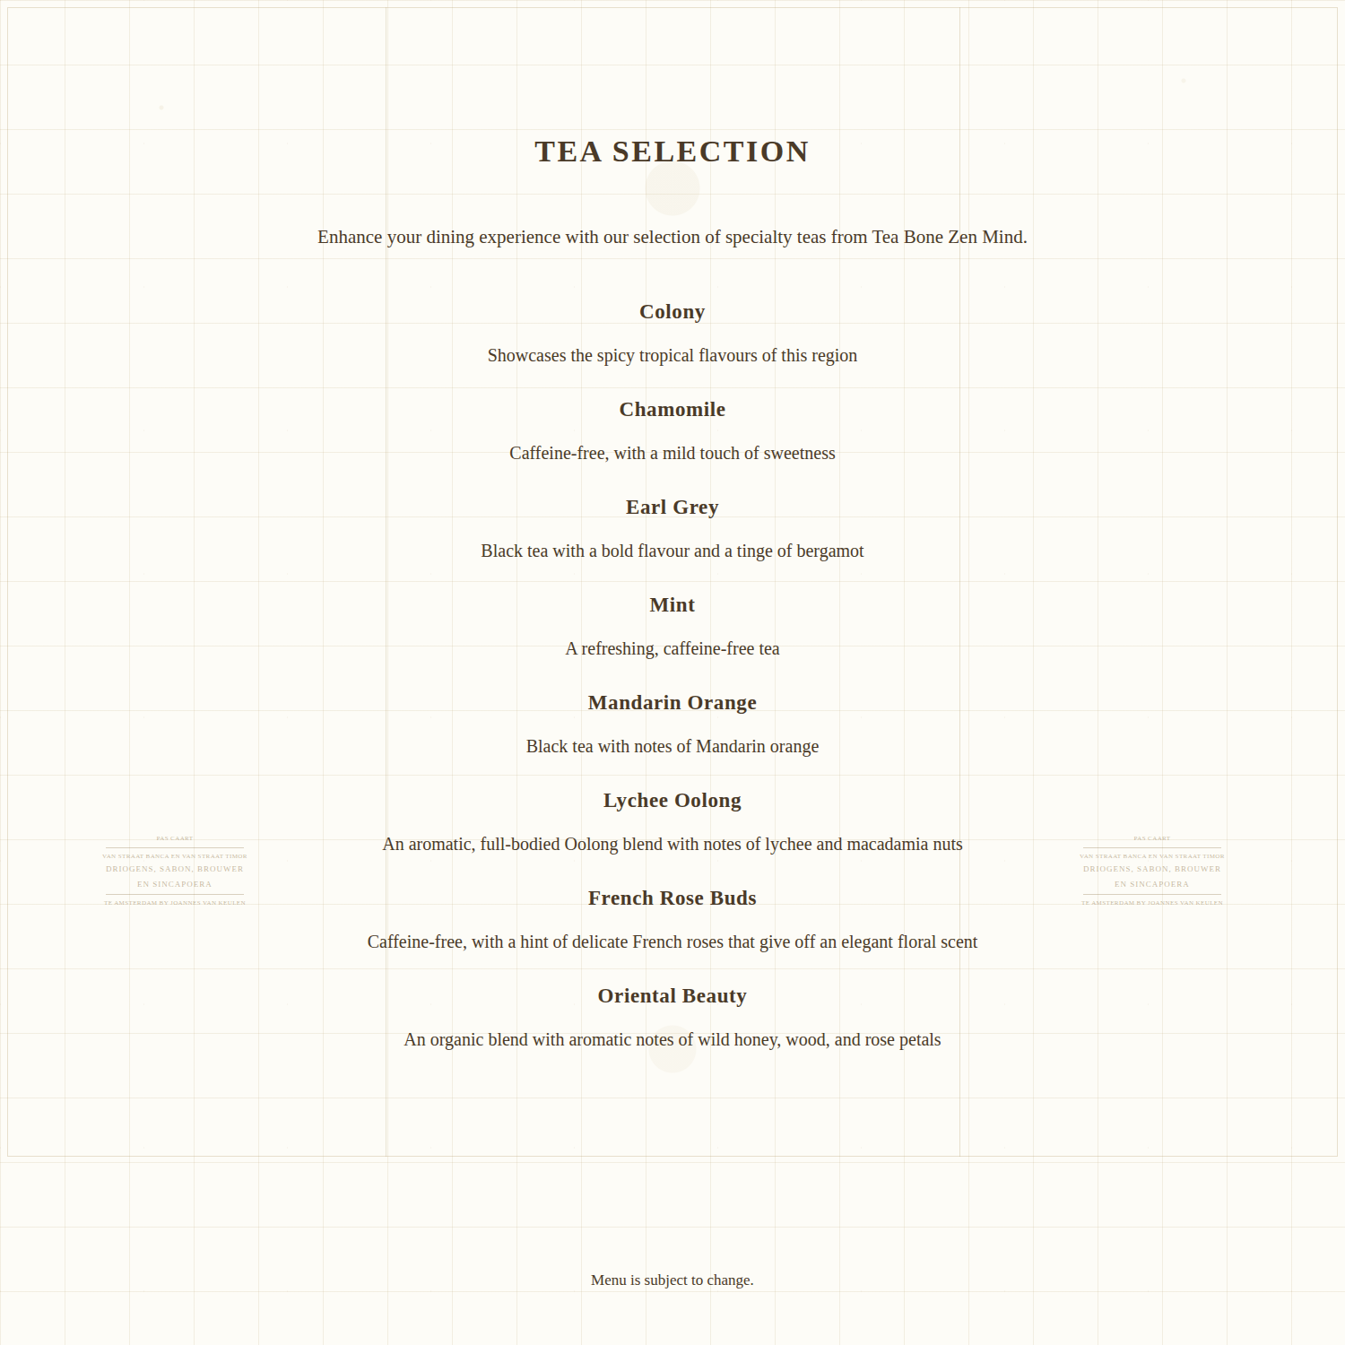Pas Caart van Straat Banca en van Straat Timor Driogens, Sabon, Brouwer en Sincapoera te Amsterdam by Joannes van Keulen
Pas Caart van Straat Banca en van Straat Timor Driogens, Sabon, Brouwer en Sincapoera te Amsterdam by Joannes van Keulen
Tea Selection
Enhance your dining experience with our selection of specialty teas from Tea Bone Zen Mind.
Colony Showcases the spicy tropical flavours of this region
Chamomile Caffeine-free, with a mild touch of sweetness
Earl Grey Black tea with a bold flavour and a tinge of bergamot
Mint A refreshing, caffeine-free tea
Mandarin Orange Black tea with notes of Mandarin orange
Lychee Oolong An aromatic, full-bodied Oolong blend with notes of lychee and macadamia nuts
French Rose Buds Caffeine-free, with a hint of delicate French roses that give off an elegant floral scent
Oriental Beauty An organic blend with aromatic notes of wild honey, wood, and rose petals
Menu is subject to change.